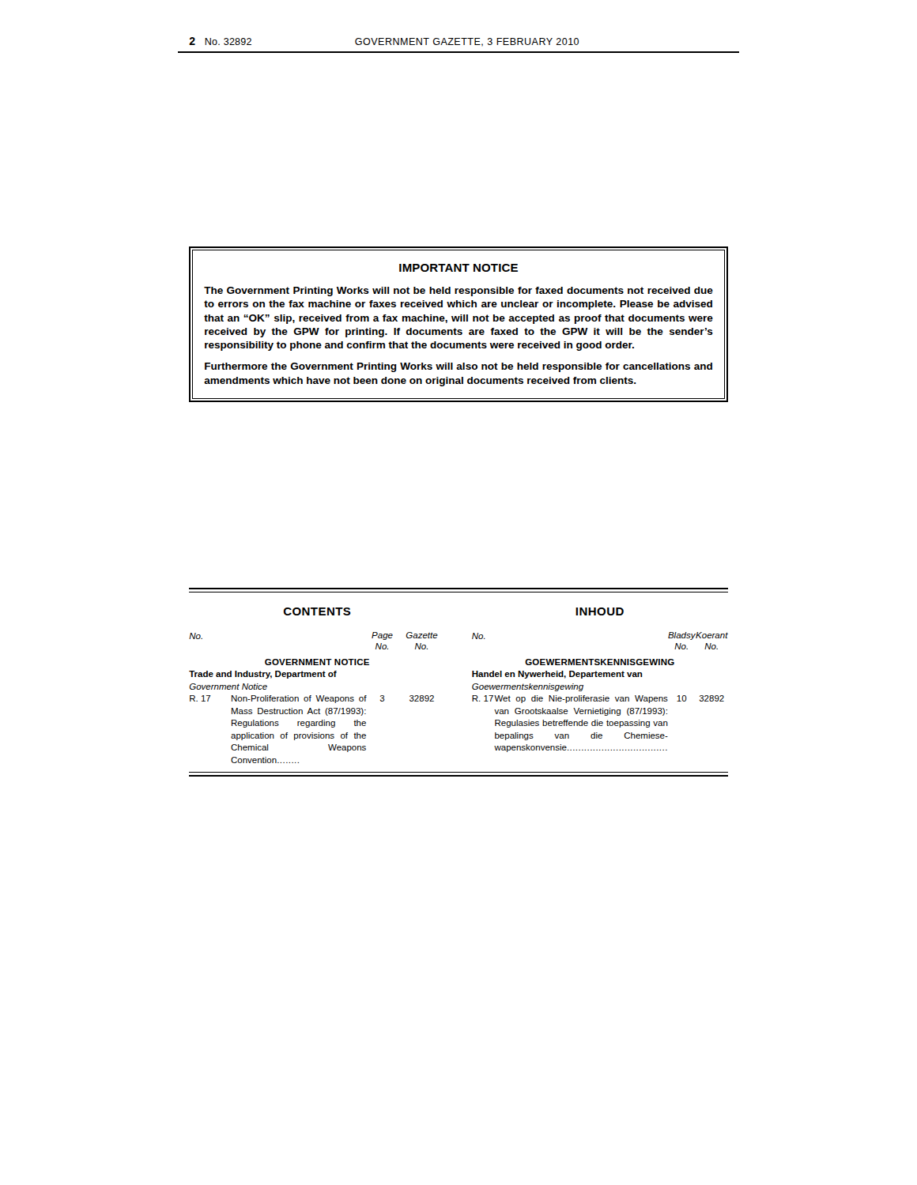2 No. 32892 GOVERNMENT GAZETTE, 3 FEBRUARY 2010
IMPORTANT NOTICE
The Government Printing Works will not be held responsible for faxed documents not received due to errors on the fax machine or faxes received which are unclear or incomplete. Please be advised that an “OK” slip, received from a fax machine, will not be accepted as proof that documents were received by the GPW for printing. If documents are faxed to the GPW it will be the sender’s responsibility to phone and confirm that the documents were received in good order.
Furthermore the Government Printing Works will also not be held responsible for cancellations and amendments which have not been done on original documents received from clients.
CONTENTS
| No. | Page No. | Gazette No. |
| GOVERNMENT NOTICE |
| Trade and Industry, Department of |
| Government Notice |
| R. 17 | Non-Proliferation of Weapons of Mass Destruction Act (87/1993): Regulations regarding the application of provisions of the Chemical Weapons Convention ........ | 3 | 32892 |
INHOUD
| No. | Bladsy No. | Koerant No. |
| GOEWERMENTSKENNISGEWING |
| Handel en Nywerheid, Departement van |
| Goewermentskennisgewing |
| R. 17 | Wet op die Nie-proliferasie van Wapens van Grootskaalse Vernietiging (87/1993): Regulasies betreffende die toepassing van bepalings van die Chemiese-wapenskonvensie ................................... | 10 | 32892 |